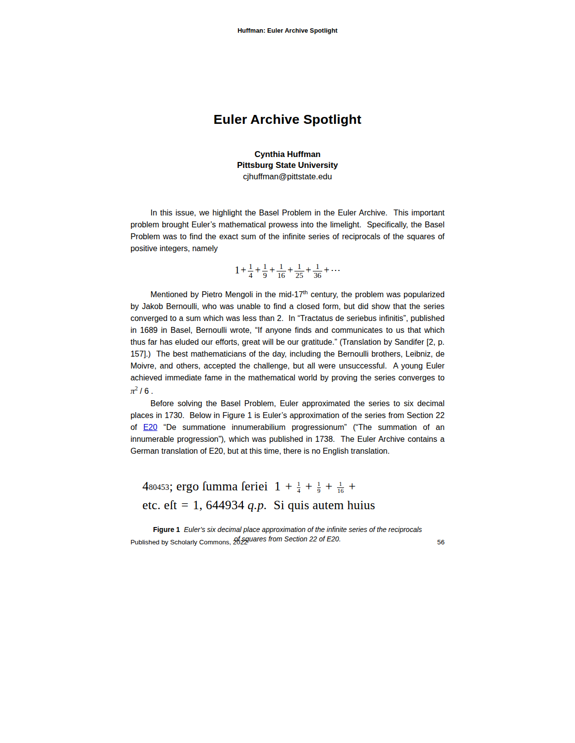Huffman: Euler Archive Spotlight
Euler Archive Spotlight
Cynthia Huffman
Pittsburg State University
cjhuffman@pittstate.edu
In this issue, we highlight the Basel Problem in the Euler Archive. This important problem brought Euler’s mathematical prowess into the limelight. Specifically, the Basel Problem was to find the exact sum of the infinite series of reciprocals of the squares of positive integers, namely
1+14+19+116+125+136+⋯
Mentioned by Pietro Mengoli in the mid-17th century, the problem was popularized by Jakob Bernoulli, who was unable to find a closed form, but did show that the series converged to a sum which was less than 2. In “Tractatus de seriebus infinitis”, published in 1689 in Basel, Bernoulli wrote, “If anyone finds and communicates to us that which thus far has eluded our efforts, great will be our gratitude.” (Translation by Sandifer [2, p. 157].) The best mathematicians of the day, including the Bernoulli brothers, Leibniz, de Moivre, and others, accepted the challenge, but all were unsuccessful. A young Euler achieved immediate fame in the mathematical world by proving the series converges to π2 / 6 .
Before solving the Basel Problem, Euler approximated the series to six decimal places in 1730. Below in Figure 1 is Euler’s approximation of the series from Section 22 of E20 “De summatione innumerabilium progressionum” (“The summation of an innumerable progression”), which was published in 1738. The Euler Archive contains a German translation of E20, but at this time, there is no English translation.
480453; ergo ſumma ſeriei 1 + 14 + 19 + 116 +
etc. eſt = 1, 644934 q.p. Si quis autem huius
Figure 1 Euler’s six decimal place approximation of the infinite series of the reciprocals
of squares from Section 22 of E20.
Published by Scholarly Commons, 2022 56